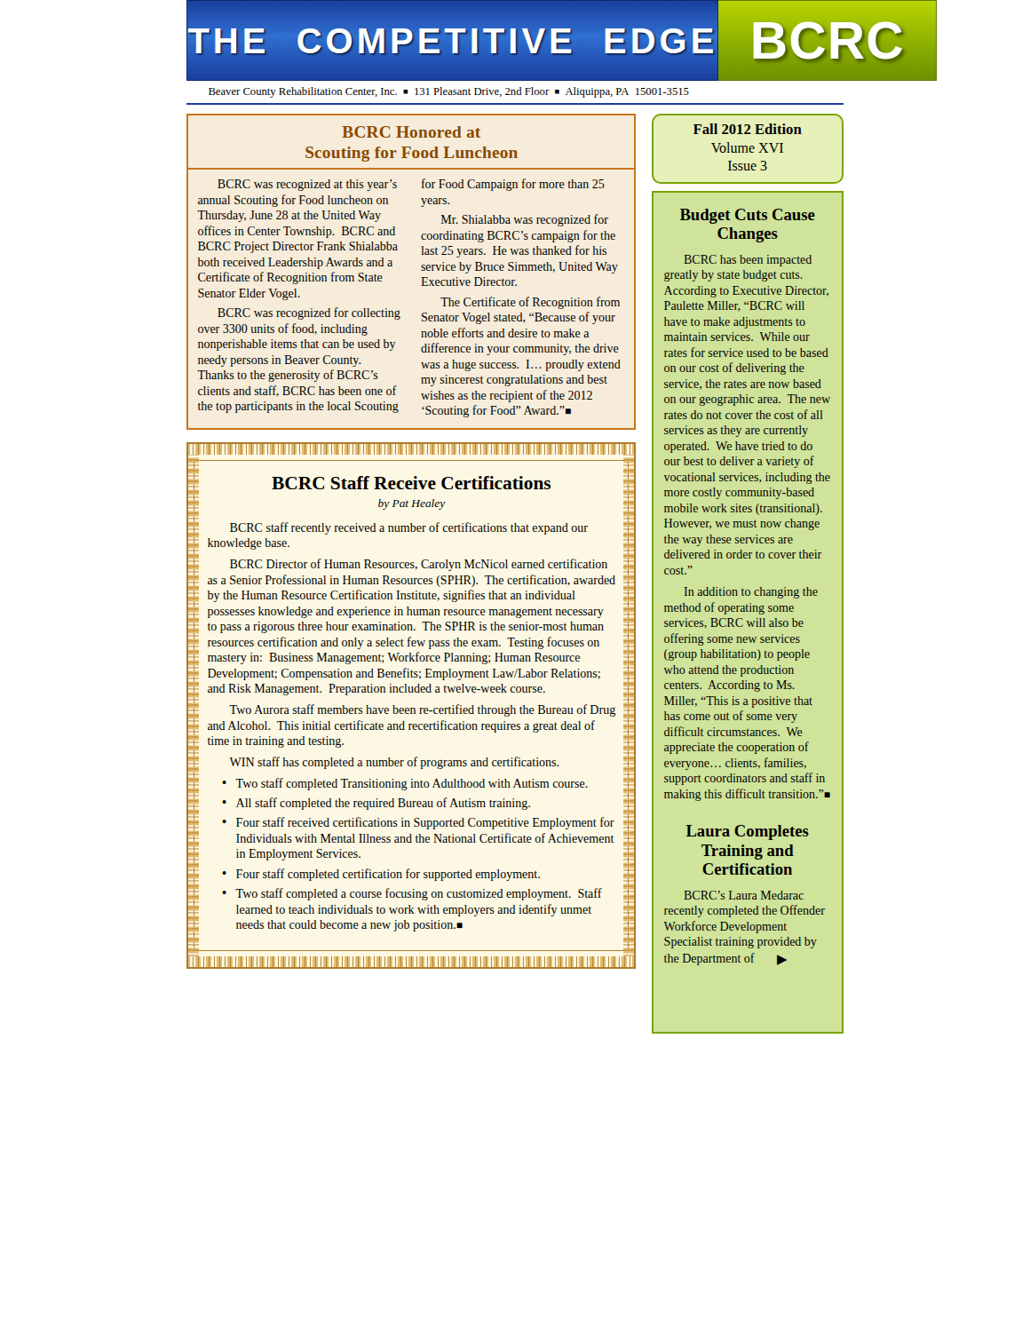THE COMPETITIVE EDGE
BCRC
Beaver County Rehabilitation Center, Inc. ■ 131 Pleasant Drive, 2nd Floor ■ Aliquippa, PA 15001-3515
BCRC Honored at
Scouting for Food Luncheon
BCRC was recognized at this year’s annual Scouting for Food luncheon on Thursday, June 28 at the United Way offices in Center Township. BCRC and BCRC Project Director Frank Shialabba both received Leadership Awards and a Certificate of Recognition from State Senator Elder Vogel.
BCRC was recognized for collecting over 3300 units of food, including nonperishable items that can be used by needy persons in Beaver County. Thanks to the generosity of BCRC’s clients and staff, BCRC has been one of the top participants in the local Scouting for Food Campaign for more than 25 years.
Mr. Shialabba was recognized for coordinating BCRC’s campaign for the last 25 years. He was thanked for his service by Bruce Simmeth, United Way Executive Director.
The Certificate of Recognition from Senator Vogel stated, “Because of your noble efforts and desire to make a difference in your community, the drive was a huge success. I… proudly extend my sincerest congratulations and best wishes as the recipient of the 2012 ‘Scouting for Food” Award.”■
BCRC Staff Receive Certifications
by Pat Healey
BCRC staff recently received a number of certifications that expand our knowledge base.
BCRC Director of Human Resources, Carolyn McNicol earned certification as a Senior Professional in Human Resources (SPHR). The certification, awarded by the Human Resource Certification Institute, signifies that an individual possesses knowledge and experience in human resource management necessary to pass a rigorous three hour examination. The SPHR is the senior-most human resources certification and only a select few pass the exam. Testing focuses on mastery in: Business Management; Workforce Planning; Human Resource Development; Compensation and Benefits; Employment Law/Labor Relations; and Risk Management. Preparation included a twelve-week course.
Two Aurora staff members have been re-certified through the Bureau of Drug and Alcohol. This initial certificate and recertification requires a great deal of time in training and testing.
WIN staff has completed a number of programs and certifications.
Two staff completed Transitioning into Adulthood with Autism course.
All staff completed the required Bureau of Autism training.
Four staff received certifications in Supported Competitive Employment for Individuals with Mental Illness and the National Certificate of Achievement in Employment Services.
Four staff completed certification for supported employment.
Two staff completed a course focusing on customized employment. Staff learned to teach individuals to work with employers and identify unmet needs that could become a new job position.■
Fall 2012 Edition
Volume XVI
Issue 3
Budget Cuts Cause Changes
BCRC has been impacted greatly by state budget cuts. According to Executive Director, Paulette Miller, “BCRC will have to make adjustments to maintain services. While our rates for service used to be based on our cost of delivering the service, the rates are now based on our geographic area. The new rates do not cover the cost of all services as they are currently operated. We have tried to do our best to deliver a variety of vocational services, including the more costly community-based mobile work sites (transitional). However, we must now change the way these services are delivered in order to cover their cost.”
In addition to changing the method of operating some services, BCRC will also be offering some new services (group habilitation) to people who attend the production centers. According to Ms. Miller, “This is a positive that has come out of some very difficult circumstances. We appreciate the cooperation of everyone… clients, families, support coordinators and staff in making this difficult transition.”■
Laura Completes Training and Certification
BCRC’s Laura Medarac recently completed the Offender Workforce Development Specialist training provided by the Department of ▶